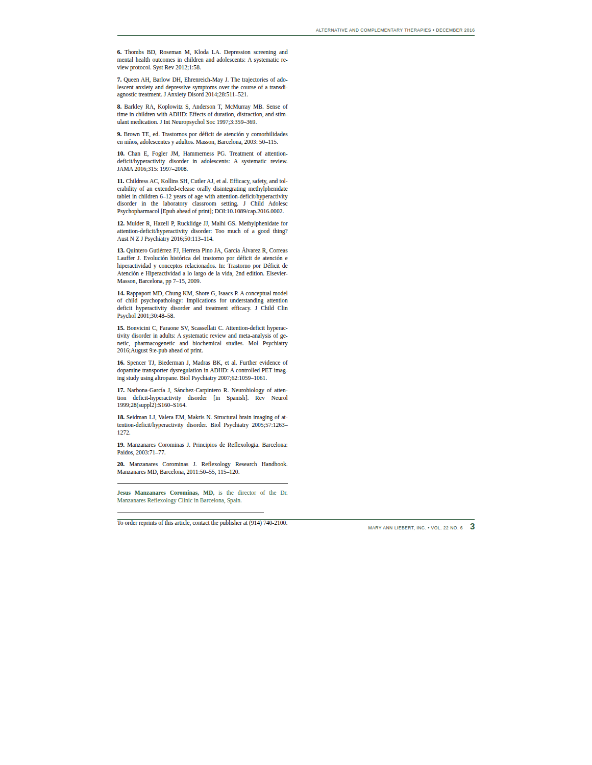ALTERNATIVE AND COMPLEMENTARY THERAPIES • DECEMBER 2016
6. Thombs BD, Roseman M, Kloda LA. Depression screening and mental health outcomes in children and adolescents: A systematic review protocol. Syst Rev 2012;1:58.
7. Queen AH, Barlow DH, Ehrenreich-May J. The trajectories of adolescent anxiety and depressive symptoms over the course of a transdiagnostic treatment. J Anxiety Disord 2014;28:511–521.
8. Barkley RA, Koplowitz S, Anderson T, McMurray MB. Sense of time in children with ADHD: Effects of duration, distraction, and stimulant medication. J Int Neuropsychol Soc 1997;3:359–369.
9. Brown TE, ed. Trastornos por déficit de atención y comorbilidades en niños, adolescentes y adultos. Masson, Barcelona, 2003: 50–115.
10. Chan E, Fogler JM, Hammerness PG. Treatment of attention-deficit/hyperactivity disorder in adolescents: A systematic review. JAMA 2016;315: 1997–2008.
11. Childress AC, Kollins SH, Cutler AJ, et al. Efficacy, safety, and tolerability of an extended-release orally disintegrating methylphenidate tablet in children 6–12 years of age with attention-deficit/hyperactivity disorder in the laboratory classroom setting. J Child Adolesc Psychopharmacol [Epub ahead of print]; DOI:10.1089/cap.2016.0002.
12. Mulder R, Hazell P, Rucklidge JJ, Malhi GS. Methylphenidate for attention-deficit/hyperactivity disorder: Too much of a good thing? Aust N Z J Psychiatry 2016;50:113–114.
13. Quintero Gutiérrez FJ, Herrera Pino JA, García Álvarez R, Correas Lauffer J. Evolución histórica del trastorno por déficit de atención e hiperactividad y conceptos relacionados. In: Trastorno por Déficit de Atención e Hiperactividad a lo largo de la vida, 2nd edition. Elsevier-Masson, Barcelona, pp 7–15, 2009.
14. Rappaport MD, Chung KM, Shore G, Isaacs P. A conceptual model of child psychopathology: Implications for understanding attention deficit hyperactivity disorder and treatment efficacy. J Child Clin Psychol 2001;30:48–58.
15. Bonvicini C, Faraone SV, Scassellati C. Attention-deficit hyperactivity disorder in adults: A systematic review and meta-analysis of genetic, pharmacogenetic and biochemical studies. Mol Psychiatry 2016;August 9:e-pub ahead of print.
16. Spencer TJ, Biederman J, Madras BK, et al. Further evidence of dopamine transporter dysregulation in ADHD: A controlled PET imaging study using altropane. Biol Psychiatry 2007;62:1059–1061.
17. Narbona-García J, Sánchez-Carpintero R. Neurobiology of attention deficit-hyperactivity disorder [in Spanish]. Rev Neurol 1999;28(suppl2):S160–S164.
18. Seidman LJ, Valera EM, Makris N. Structural brain imaging of attention-deficit/hyperactivity disorder. Biol Psychiatry 2005;57:1263–1272.
19. Manzanares Corominas J. Principios de Reflexologia. Barcelona: Paidos, 2003:71–77.
20. Manzanares Corominas J. Reflexology Research Handbook. Manzanares MD, Barcelona, 2011:50–55, 115–120.
Jesus Manzanares Corominas, MD, is the director of the Dr. Manzanares Reflexology Clinic in Barcelona, Spain.
To order reprints of this article, contact the publisher at (914) 740-2100.
MARY ANN LIEBERT, INC. • VOL. 22 NO. 6 3